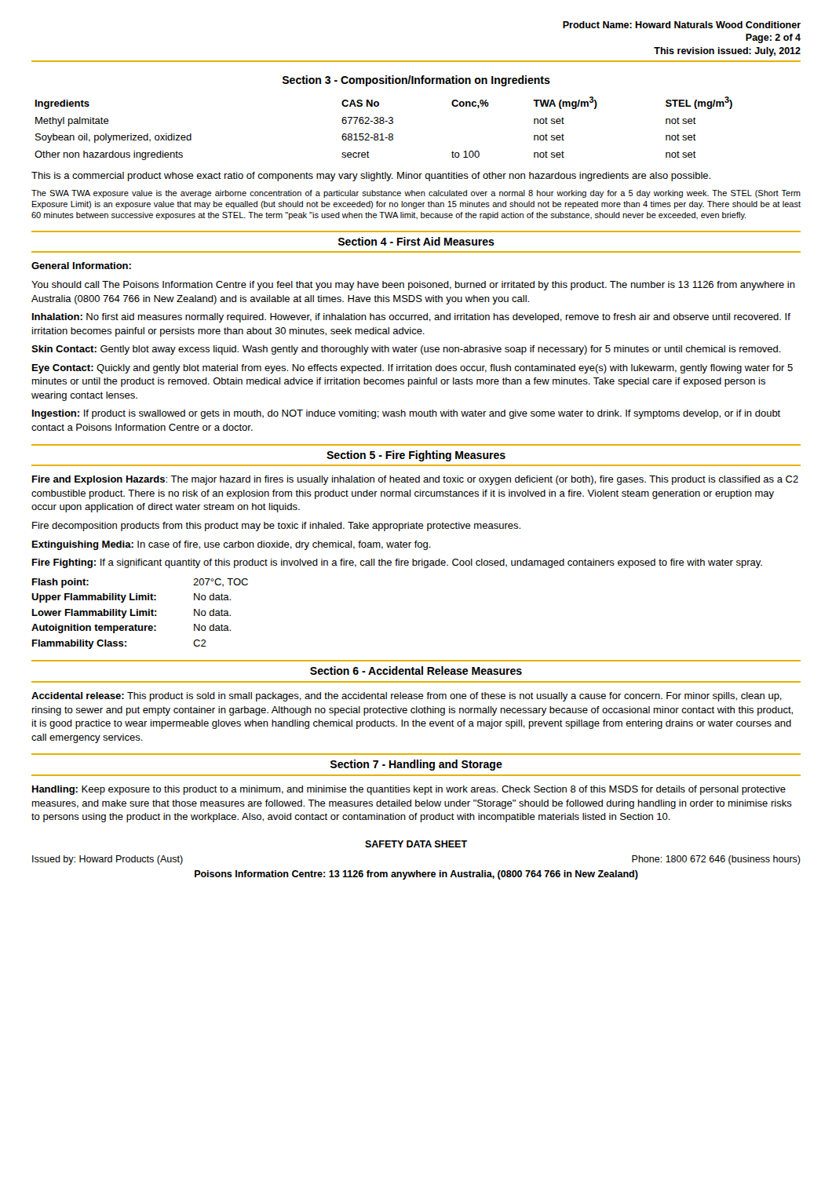Product Name: Howard Naturals Wood Conditioner
Page: 2 of 4
This revision issued: July, 2012
Section 3 - Composition/Information on Ingredients
| Ingredients | CAS No | Conc,% | TWA (mg/m 3 ) | STEL (mg/m 3 ) |
| --- | --- | --- | --- | --- |
| Methyl palmitate | 67762-38-3 | | not set | not set |
| Soybean oil, polymerized, oxidized | 68152-81-8 | | not set | not set |
| Other non hazardous ingredients | secret | to 100 | not set | not set |
This is a commercial product whose exact ratio of components may vary slightly. Minor quantities of other non hazardous ingredients are also possible.
The SWA TWA exposure value is the average airborne concentration of a particular substance when calculated over a normal 8 hour working day for a 5 day working week. The STEL (Short Term Exposure Limit) is an exposure value that may be equalled (but should not be exceeded) for no longer than 15 minutes and should not be repeated more than 4 times per day. There should be at least 60 minutes between successive exposures at the STEL. The term "peak "is used when the TWA limit, because of the rapid action of the substance, should never be exceeded, even briefly.
Section 4 - First Aid Measures
General Information:
You should call The Poisons Information Centre if you feel that you may have been poisoned, burned or irritated by this product. The number is 13 1126 from anywhere in Australia (0800 764 766 in New Zealand) and is available at all times. Have this MSDS with you when you call.
Inhalation: No first aid measures normally required. However, if inhalation has occurred, and irritation has developed, remove to fresh air and observe until recovered. If irritation becomes painful or persists more than about 30 minutes, seek medical advice.
Skin Contact: Gently blot away excess liquid. Wash gently and thoroughly with water (use non-abrasive soap if necessary) for 5 minutes or until chemical is removed.
Eye Contact: Quickly and gently blot material from eyes. No effects expected. If irritation does occur, flush contaminated eye(s) with lukewarm, gently flowing water for 5 minutes or until the product is removed. Obtain medical advice if irritation becomes painful or lasts more than a few minutes. Take special care if exposed person is wearing contact lenses.
Ingestion: If product is swallowed or gets in mouth, do NOT induce vomiting; wash mouth with water and give some water to drink. If symptoms develop, or if in doubt contact a Poisons Information Centre or a doctor.
Section 5 - Fire Fighting Measures
Fire and Explosion Hazards: The major hazard in fires is usually inhalation of heated and toxic or oxygen deficient (or both), fire gases. This product is classified as a C2 combustible product. There is no risk of an explosion from this product under normal circumstances if it is involved in a fire. Violent steam generation or eruption may occur upon application of direct water stream on hot liquids.
Fire decomposition products from this product may be toxic if inhaled. Take appropriate protective measures.
Extinguishing Media: In case of fire, use carbon dioxide, dry chemical, foam, water fog.
Fire Fighting: If a significant quantity of this product is involved in a fire, call the fire brigade. Cool closed, undamaged containers exposed to fire with water spray.
| Flash point: | 207°C, TOC |
| Upper Flammability Limit: | No data. |
| Lower Flammability Limit: | No data. |
| Autoignition temperature: | No data. |
| Flammability Class: | C2 |
Section 6 - Accidental Release Measures
Accidental release: This product is sold in small packages, and the accidental release from one of these is not usually a cause for concern. For minor spills, clean up, rinsing to sewer and put empty container in garbage. Although no special protective clothing is normally necessary because of occasional minor contact with this product, it is good practice to wear impermeable gloves when handling chemical products. In the event of a major spill, prevent spillage from entering drains or water courses and call emergency services.
Section 7 - Handling and Storage
Handling: Keep exposure to this product to a minimum, and minimise the quantities kept in work areas. Check Section 8 of this MSDS for details of personal protective measures, and make sure that those measures are followed. The measures detailed below under "Storage" should be followed during handling in order to minimise risks to persons using the product in the workplace. Also, avoid contact or contamination of product with incompatible materials listed in Section 10.
SAFETY DATA SHEET
Issued by: Howard Products (Aust) Phone: 1800 672 646 (business hours)
Poisons Information Centre: 13 1126 from anywhere in Australia, (0800 764 766 in New Zealand)